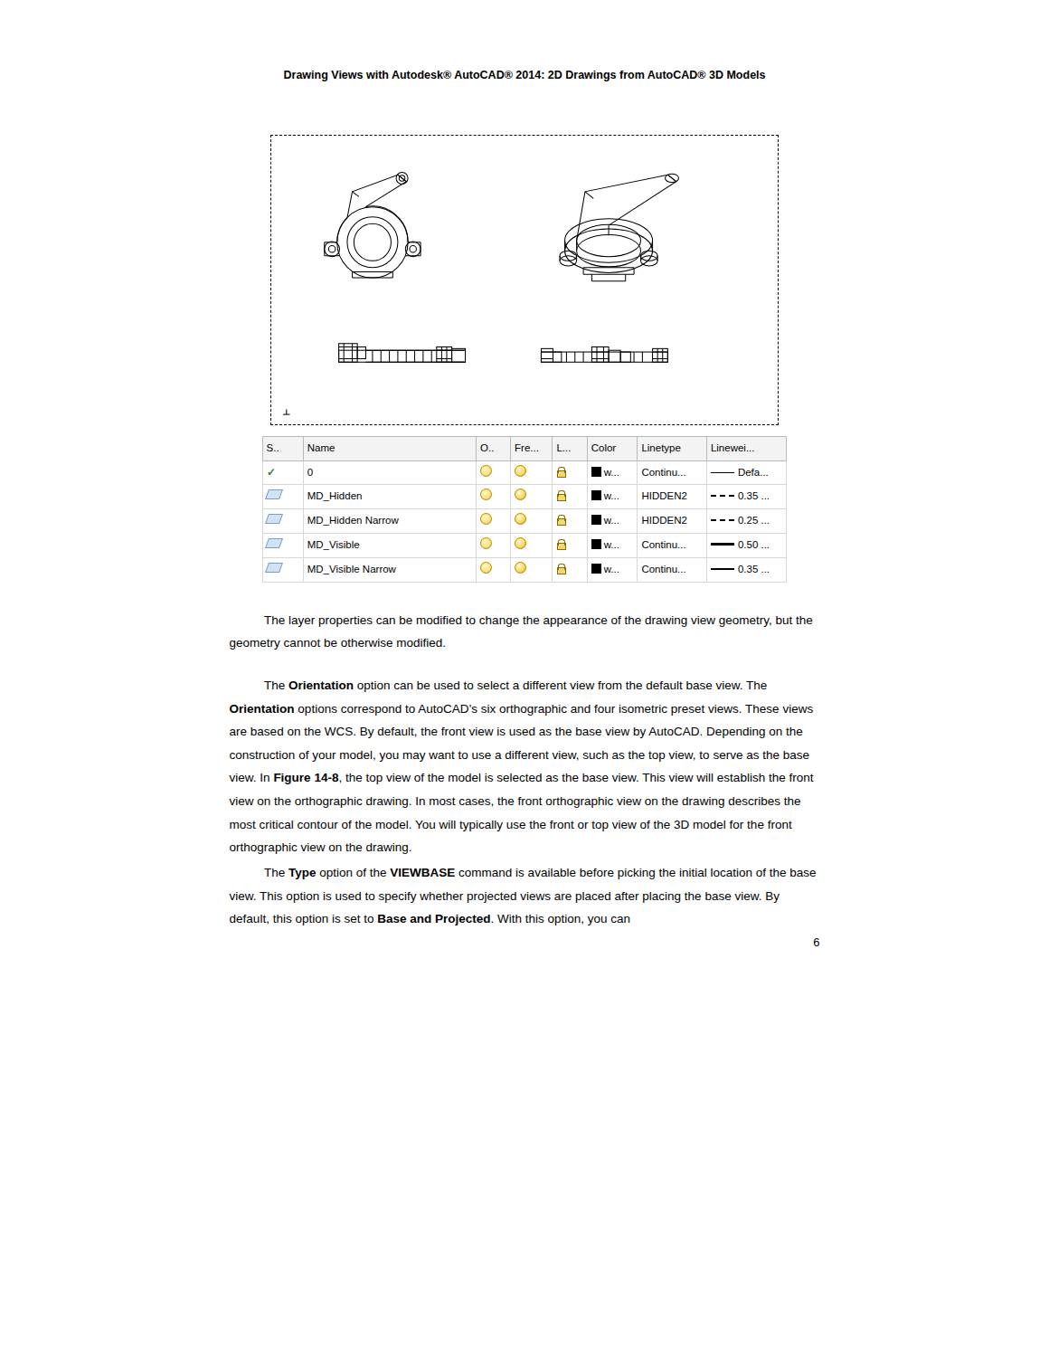Drawing Views with Autodesk® AutoCAD® 2014: 2D Drawings from AutoCAD® 3D Models
| S.. | Name | O.. | Fre... | L... | Color | Linetype | Linewei... |
| --- | --- | --- | --- | --- | --- | --- | --- |
| ✓ | 0 | | | | w... | Continu... | Defa... |
| | MD_Hidden | | | | w... | HIDDEN2 | 0.35 ... |
| | MD_Hidden Narrow | | | | w... | HIDDEN2 | 0.25 ... |
| | MD_Visible | | | | w... | Continu... | 0.50 ... |
| | MD_Visible Narrow | | | | w... | Continu... | 0.35 ... |
The layer properties can be modified to change the appearance of the drawing view geometry, but the geometry cannot be otherwise modified.
The Orientation option can be used to select a different view from the default base view. The Orientation options correspond to AutoCAD’s six orthographic and four isometric preset views. These views are based on the WCS. By default, the front view is used as the base view by AutoCAD. Depending on the construction of your model, you may want to use a different view, such as the top view, to serve as the base view. In Figure 14-8, the top view of the model is selected as the base view. This view will establish the front view on the orthographic drawing. In most cases, the front orthographic view on the drawing describes the most critical contour of the model. You will typically use the front or top view of the 3D model for the front orthographic view on the drawing.
The Type option of the VIEWBASE command is available before picking the initial location of the base view. This option is used to specify whether projected views are placed after placing the base view. By default, this option is set to Base and Projected. With this option, you can
6